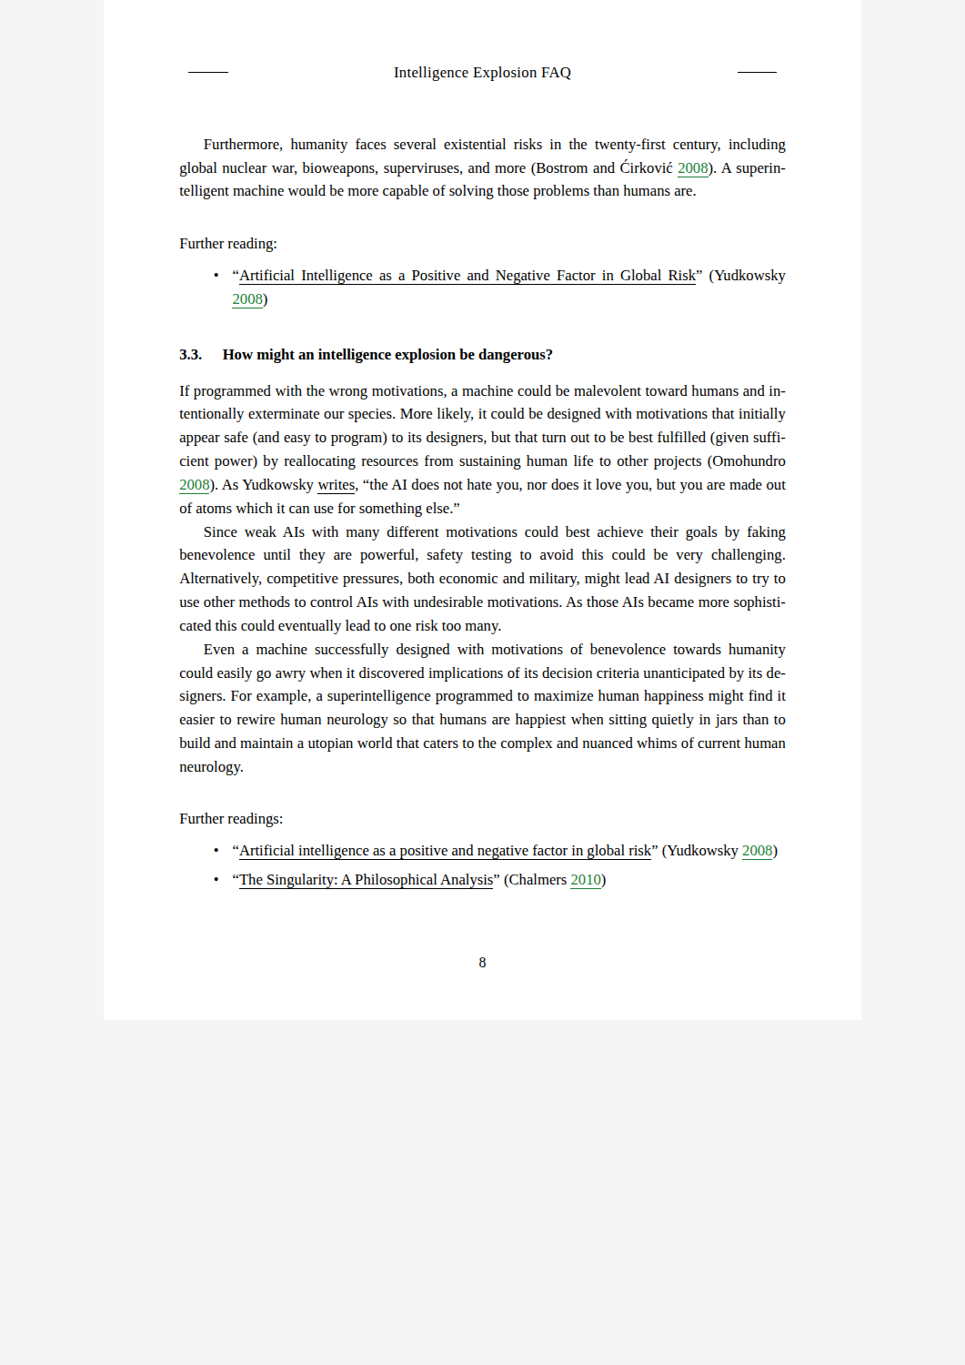Intelligence Explosion FAQ
Furthermore, humanity faces several existential risks in the twenty-first century, including global nuclear war, bioweapons, superviruses, and more (Bostrom and Ćirković 2008). A superintelligent machine would be more capable of solving those problems than humans are.
Further reading:
“Artificial Intelligence as a Positive and Negative Factor in Global Risk” (Yudkowsky 2008)
3.3. How might an intelligence explosion be dangerous?
If programmed with the wrong motivations, a machine could be malevolent toward humans and intentionally exterminate our species. More likely, it could be designed with motivations that initially appear safe (and easy to program) to its designers, but that turn out to be best fulfilled (given sufficient power) by reallocating resources from sustaining human life to other projects (Omohundro 2008). As Yudkowsky writes, “the AI does not hate you, nor does it love you, but you are made out of atoms which it can use for something else.”
Since weak AIs with many different motivations could best achieve their goals by faking benevolence until they are powerful, safety testing to avoid this could be very challenging. Alternatively, competitive pressures, both economic and military, might lead AI designers to try to use other methods to control AIs with undesirable motivations. As those AIs became more sophisticated this could eventually lead to one risk too many.
Even a machine successfully designed with motivations of benevolence towards humanity could easily go awry when it discovered implications of its decision criteria unanticipated by its designers. For example, a superintelligence programmed to maximize human happiness might find it easier to rewire human neurology so that humans are happiest when sitting quietly in jars than to build and maintain a utopian world that caters to the complex and nuanced whims of current human neurology.
Further readings:
“Artificial intelligence as a positive and negative factor in global risk” (Yudkowsky 2008)
“The Singularity: A Philosophical Analysis” (Chalmers 2010)
8